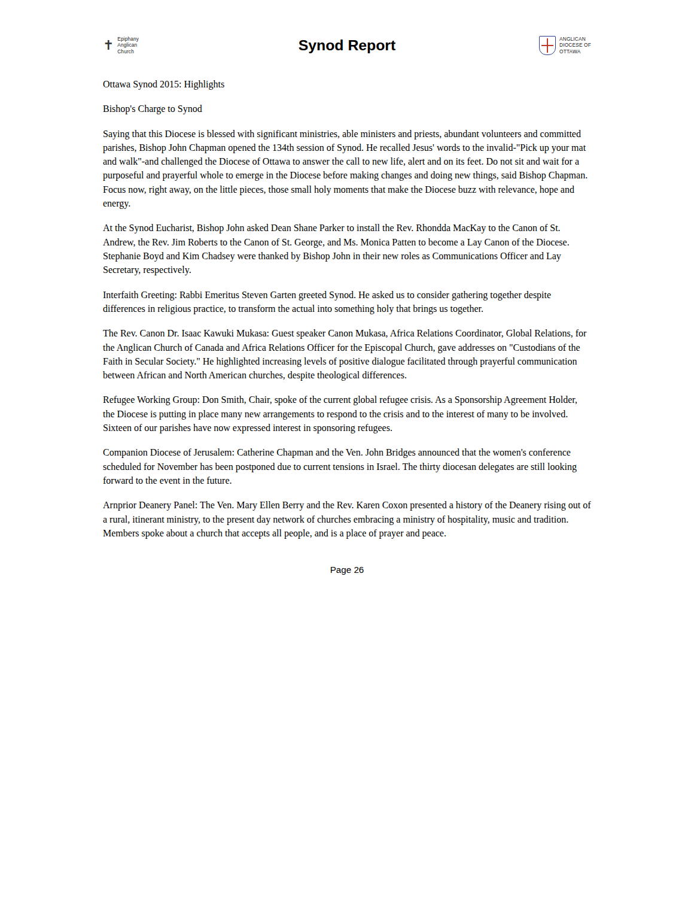✝ Epiphany
Anglican
Church
Synod Report
Anglican
Diocese of
Ottawa
Ottawa Synod 2015: Highlights
Bishop's Charge to Synod
Saying that this Diocese is blessed with significant ministries, able ministers and priests, abundant volunteers and committed parishes, Bishop John Chapman opened the 134th session of Synod. He recalled Jesus' words to the invalid-"Pick up your mat and walk"-and challenged the Diocese of Ottawa to answer the call to new life, alert and on its feet. Do not sit and wait for a purposeful and prayerful whole to emerge in the Diocese before making changes and doing new things, said Bishop Chapman. Focus now, right away, on the little pieces, those small holy moments that make the Diocese buzz with relevance, hope and energy.
At the Synod Eucharist, Bishop John asked Dean Shane Parker to install the Rev. Rhondda MacKay to the Canon of St. Andrew, the Rev. Jim Roberts to the Canon of St. George, and Ms. Monica Patten to become a Lay Canon of the Diocese. Stephanie Boyd and Kim Chadsey were thanked by Bishop John in their new roles as Communications Officer and Lay Secretary, respectively.
Interfaith Greeting: Rabbi Emeritus Steven Garten greeted Synod. He asked us to consider gathering together despite differences in religious practice, to transform the actual into something holy that brings us together.
The Rev. Canon Dr. Isaac Kawuki Mukasa: Guest speaker Canon Mukasa, Africa Relations Coordinator, Global Relations, for the Anglican Church of Canada and Africa Relations Officer for the Episcopal Church, gave addresses on "Custodians of the Faith in Secular Society." He highlighted increasing levels of positive dialogue facilitated through prayerful communication between African and North American churches, despite theological differences.
Refugee Working Group: Don Smith, Chair, spoke of the current global refugee crisis. As a Sponsorship Agreement Holder, the Diocese is putting in place many new arrangements to respond to the crisis and to the interest of many to be involved. Sixteen of our parishes have now expressed interest in sponsoring refugees.
Companion Diocese of Jerusalem: Catherine Chapman and the Ven. John Bridges announced that the women's conference scheduled for November has been postponed due to current tensions in Israel. The thirty diocesan delegates are still looking forward to the event in the future.
Arnprior Deanery Panel: The Ven. Mary Ellen Berry and the Rev. Karen Coxon presented a history of the Deanery rising out of a rural, itinerant ministry, to the present day network of churches embracing a ministry of hospitality, music and tradition. Members spoke about a church that accepts all people, and is a place of prayer and peace.
Page 26